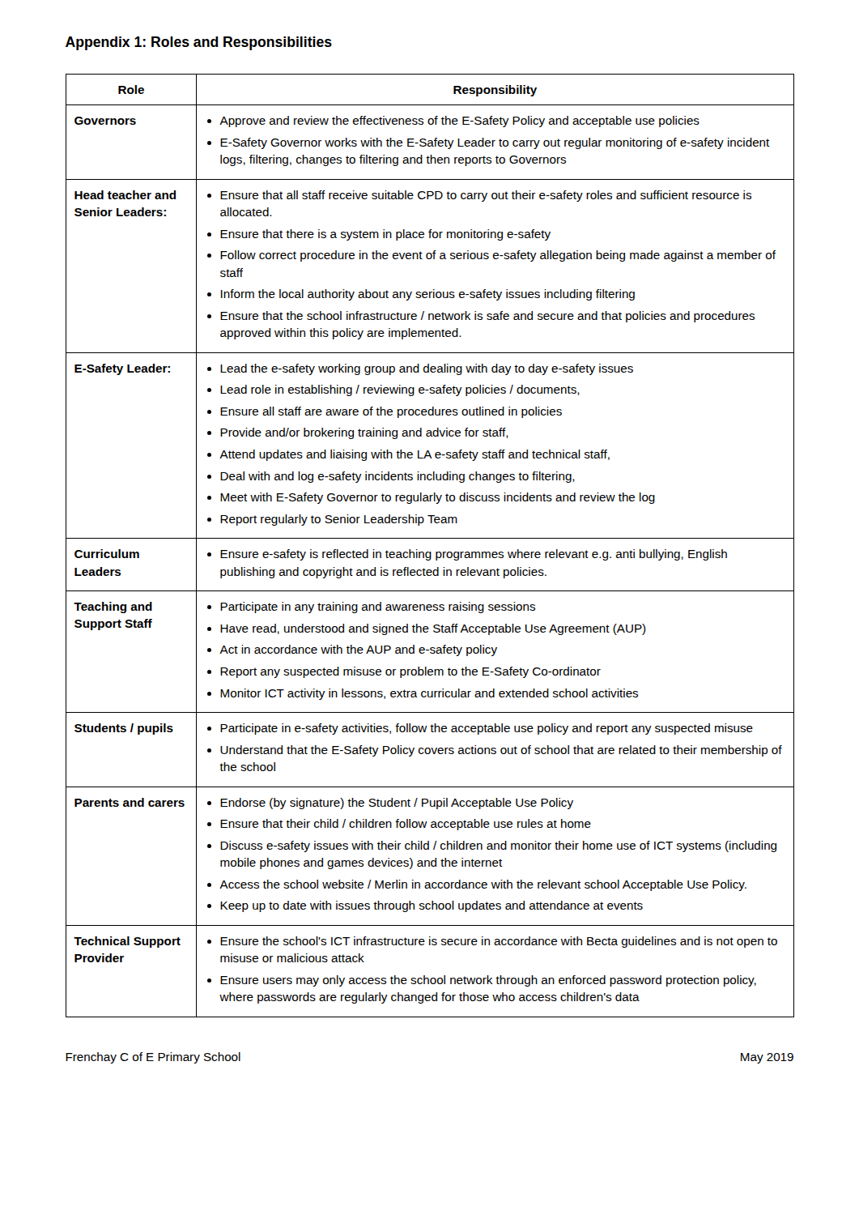Appendix 1: Roles and Responsibilities
| Role | Responsibility |
| --- | --- |
| Governors | Approve and review the effectiveness of the E-Safety Policy and acceptable use policies E-Safety Governor works with the E-Safety Leader to carry out regular monitoring of e-safety incident logs, filtering, changes to filtering and then reports to Governors |
| Head teacher and Senior Leaders: | Ensure that all staff receive suitable CPD to carry out their e-safety roles and sufficient resource is allocated. Ensure that there is a system in place for monitoring e-safety Follow correct procedure in the event of a serious e-safety allegation being made against a member of staff Inform the local authority about any serious e-safety issues including filtering Ensure that the school infrastructure / network is safe and secure and that policies and procedures approved within this policy are implemented. |
| E-Safety Leader: | Lead the e-safety working group and dealing with day to day e-safety issues Lead role in establishing / reviewing e-safety policies / documents, Ensure all staff are aware of the procedures outlined in policies Provide and/or brokering training and advice for staff, Attend updates and liaising with the LA e-safety staff and technical staff, Deal with and log e-safety incidents including changes to filtering, Meet with E-Safety Governor to regularly to discuss incidents and review the log Report regularly to Senior Leadership Team |
| Curriculum Leaders | Ensure e-safety is reflected in teaching programmes where relevant e.g. anti bullying, English publishing and copyright and is reflected in relevant policies. |
| Teaching and Support Staff | Participate in any training and awareness raising sessions Have read, understood and signed the Staff Acceptable Use Agreement (AUP) Act in accordance with the AUP and e-safety policy Report any suspected misuse or problem to the E-Safety Co-ordinator Monitor ICT activity in lessons, extra curricular and extended school activities |
| Students / pupils | Participate in e-safety activities, follow the acceptable use policy and report any suspected misuse Understand that the E-Safety Policy covers actions out of school that are related to their membership of the school |
| Parents and carers | Endorse (by signature) the Student / Pupil Acceptable Use Policy Ensure that their child / children follow acceptable use rules at home Discuss e-safety issues with their child / children and monitor their home use of ICT systems (including mobile phones and games devices) and the internet Access the school website / Merlin in accordance with the relevant school Acceptable Use Policy. Keep up to date with issues through school updates and attendance at events |
| Technical Support Provider | Ensure the school's ICT infrastructure is secure in accordance with Becta guidelines and is not open to misuse or malicious attack Ensure users may only access the school network through an enforced password protection policy, where passwords are regularly changed for those who access children's data |
Frenchay C of E Primary School May 2019